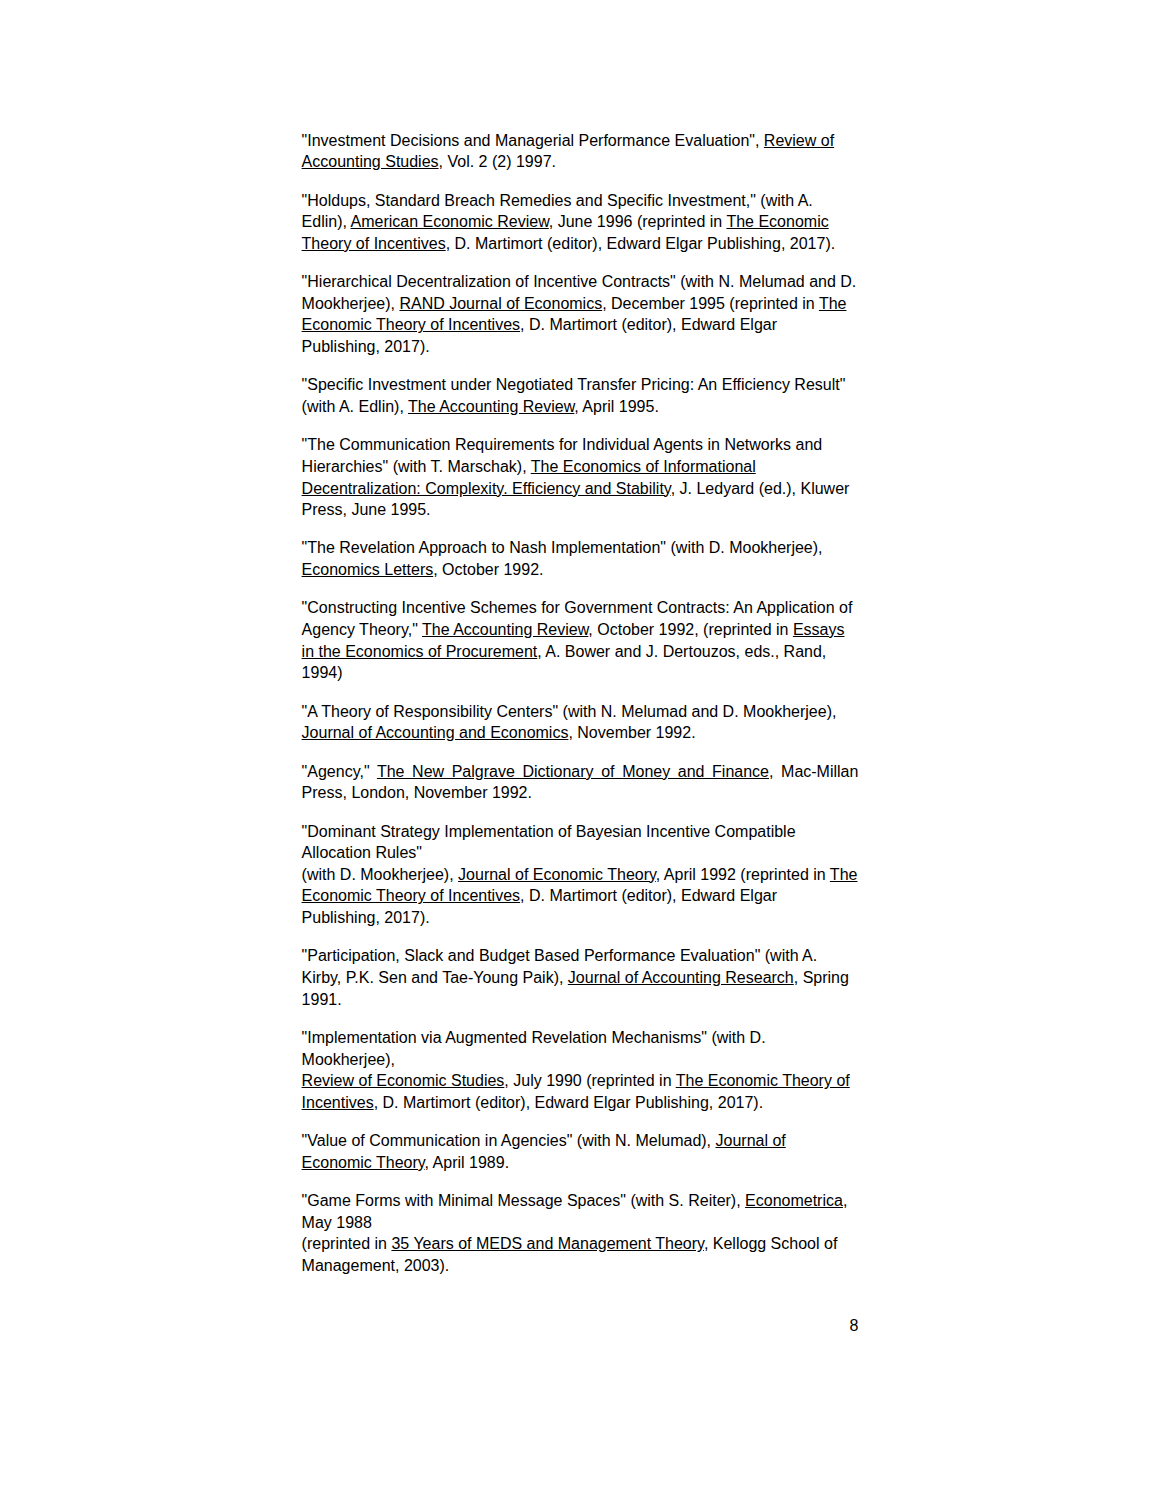"Investment Decisions and Managerial Performance Evaluation", Review of Accounting Studies, Vol. 2 (2) 1997.
"Holdups, Standard Breach Remedies and Specific Investment," (with A. Edlin), American Economic Review, June 1996 (reprinted in The Economic Theory of Incentives, D. Martimort (editor), Edward Elgar Publishing, 2017).
"Hierarchical Decentralization of Incentive Contracts" (with N. Melumad and D. Mookherjee), RAND Journal of Economics, December 1995 (reprinted in The Economic Theory of Incentives, D. Martimort (editor), Edward Elgar Publishing, 2017).
"Specific Investment under Negotiated Transfer Pricing: An Efficiency Result" (with A. Edlin), The Accounting Review, April 1995.
"The Communication Requirements for Individual Agents in Networks and Hierarchies" (with T. Marschak), The Economics of Informational Decentralization: Complexity. Efficiency and Stability, J. Ledyard (ed.), Kluwer Press, June 1995.
"The Revelation Approach to Nash Implementation" (with D. Mookherjee), Economics Letters, October 1992.
"Constructing Incentive Schemes for Government Contracts: An Application of Agency Theory," The Accounting Review, October 1992, (reprinted in Essays in the Economics of Procurement, A. Bower and J. Dertouzos, eds., Rand, 1994)
"A Theory of Responsibility Centers" (with N. Melumad and D. Mookherjee),
Journal of Accounting and Economics, November 1992.
"Agency," The New Palgrave Dictionary of Money and Finance, Mac-Millan Press, London, November 1992.
"Dominant Strategy Implementation of Bayesian Incentive Compatible Allocation Rules"
(with D. Mookherjee), Journal of Economic Theory, April 1992 (reprinted in The Economic Theory of Incentives, D. Martimort (editor), Edward Elgar Publishing, 2017).
"Participation, Slack and Budget Based Performance Evaluation" (with A. Kirby, P.K. Sen and Tae-Young Paik), Journal of Accounting Research, Spring 1991.
"Implementation via Augmented Revelation Mechanisms" (with D. Mookherjee),
Review of Economic Studies, July 1990 (reprinted in The Economic Theory of Incentives, D. Martimort (editor), Edward Elgar Publishing, 2017).
"Value of Communication in Agencies" (with N. Melumad), Journal of Economic Theory, April 1989.
"Game Forms with Minimal Message Spaces" (with S. Reiter), Econometrica, May 1988
(reprinted in 35 Years of MEDS and Management Theory, Kellogg School of Management, 2003).
8